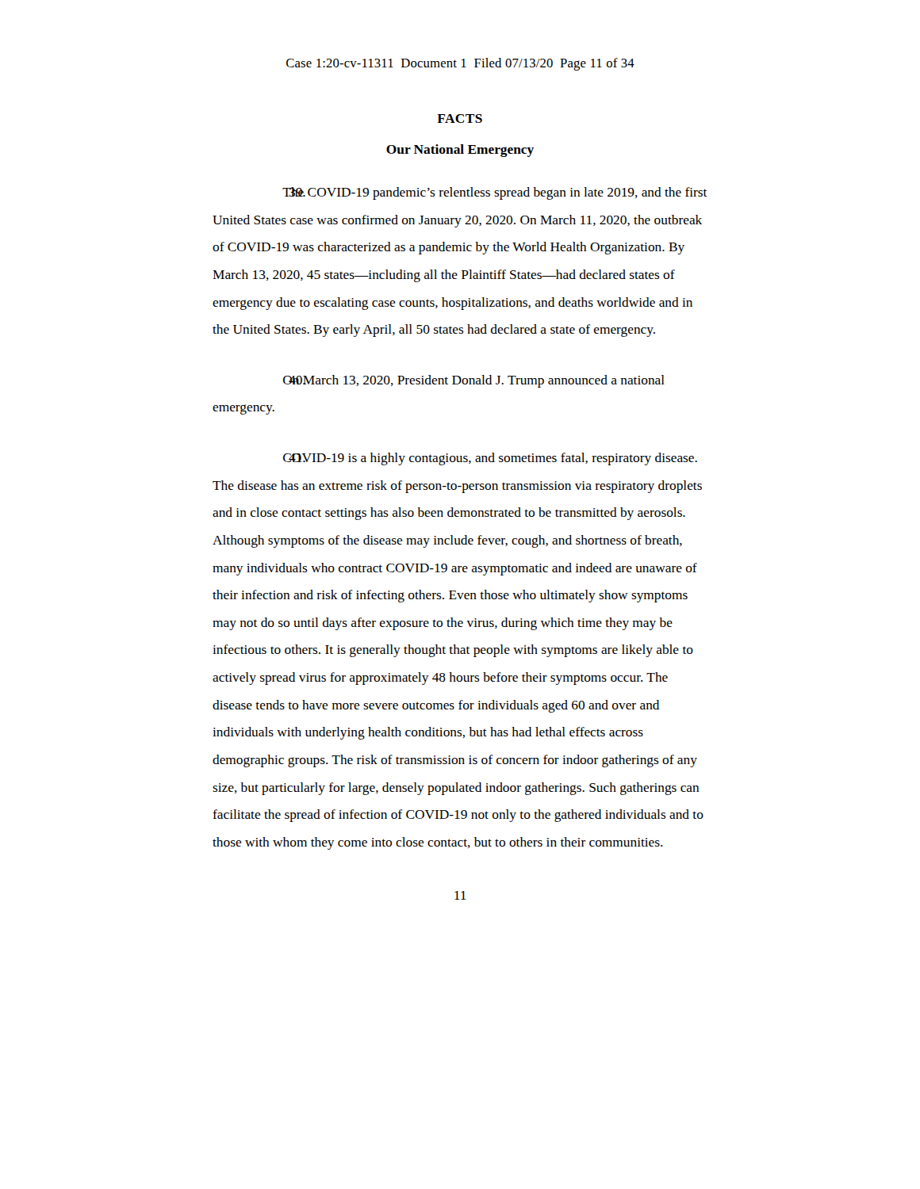Case 1:20-cv-11311 Document 1 Filed 07/13/20 Page 11 of 34
FACTS
Our National Emergency
39. The COVID-19 pandemic’s relentless spread began in late 2019, and the first United States case was confirmed on January 20, 2020. On March 11, 2020, the outbreak of COVID-19 was characterized as a pandemic by the World Health Organization. By March 13, 2020, 45 states—including all the Plaintiff States—had declared states of emergency due to escalating case counts, hospitalizations, and deaths worldwide and in the United States. By early April, all 50 states had declared a state of emergency.
40. On March 13, 2020, President Donald J. Trump announced a national emergency.
41. COVID-19 is a highly contagious, and sometimes fatal, respiratory disease. The disease has an extreme risk of person-to-person transmission via respiratory droplets and in close contact settings has also been demonstrated to be transmitted by aerosols. Although symptoms of the disease may include fever, cough, and shortness of breath, many individuals who contract COVID-19 are asymptomatic and indeed are unaware of their infection and risk of infecting others. Even those who ultimately show symptoms may not do so until days after exposure to the virus, during which time they may be infectious to others. It is generally thought that people with symptoms are likely able to actively spread virus for approximately 48 hours before their symptoms occur. The disease tends to have more severe outcomes for individuals aged 60 and over and individuals with underlying health conditions, but has had lethal effects across demographic groups. The risk of transmission is of concern for indoor gatherings of any size, but particularly for large, densely populated indoor gatherings. Such gatherings can facilitate the spread of infection of COVID-19 not only to the gathered individuals and to those with whom they come into close contact, but to others in their communities.
11